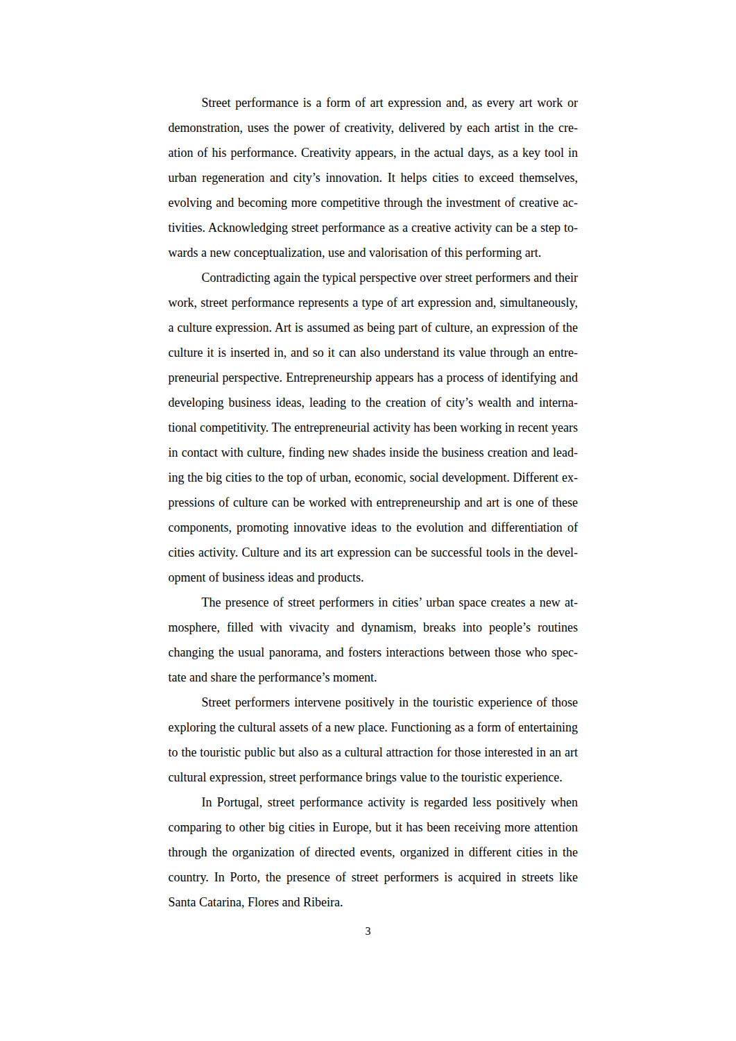Street performance is a form of art expression and, as every art work or demonstration, uses the power of creativity, delivered by each artist in the creation of his performance. Creativity appears, in the actual days, as a key tool in urban regeneration and city’s innovation. It helps cities to exceed themselves, evolving and becoming more competitive through the investment of creative activities. Acknowledging street performance as a creative activity can be a step towards a new conceptualization, use and valorisation of this performing art.
Contradicting again the typical perspective over street performers and their work, street performance represents a type of art expression and, simultaneously, a culture expression. Art is assumed as being part of culture, an expression of the culture it is inserted in, and so it can also understand its value through an entrepreneurial perspective. Entrepreneurship appears has a process of identifying and developing business ideas, leading to the creation of city’s wealth and international competitivity. The entrepreneurial activity has been working in recent years in contact with culture, finding new shades inside the business creation and leading the big cities to the top of urban, economic, social development. Different expressions of culture can be worked with entrepreneurship and art is one of these components, promoting innovative ideas to the evolution and differentiation of cities activity. Culture and its art expression can be successful tools in the development of business ideas and products.
The presence of street performers in cities’ urban space creates a new atmosphere, filled with vivacity and dynamism, breaks into people’s routines changing the usual panorama, and fosters interactions between those who spectate and share the performance’s moment.
Street performers intervene positively in the touristic experience of those exploring the cultural assets of a new place. Functioning as a form of entertaining to the touristic public but also as a cultural attraction for those interested in an art cultural expression, street performance brings value to the touristic experience.
In Portugal, street performance activity is regarded less positively when comparing to other big cities in Europe, but it has been receiving more attention through the organization of directed events, organized in different cities in the country. In Porto, the presence of street performers is acquired in streets like Santa Catarina, Flores and Ribeira.
3